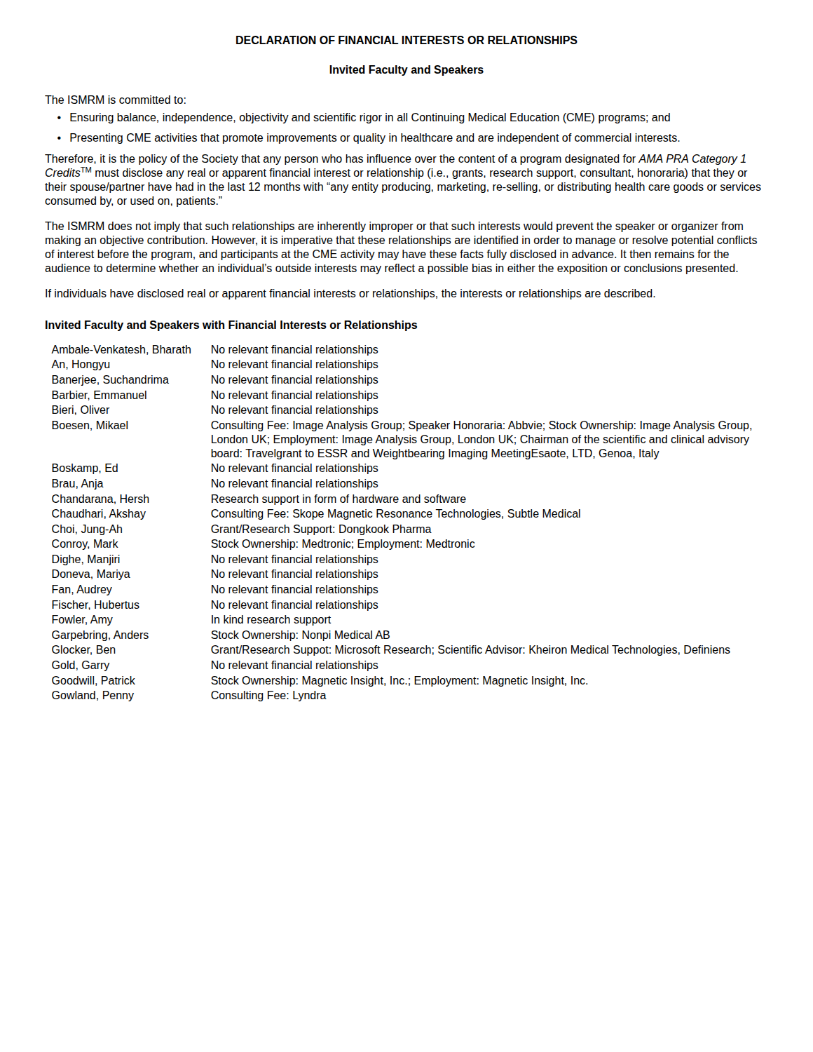DECLARATION OF FINANCIAL INTERESTS OR RELATIONSHIPS
Invited Faculty and Speakers
The ISMRM is committed to:
Ensuring balance, independence, objectivity and scientific rigor in all Continuing Medical Education (CME) programs; and
Presenting CME activities that promote improvements or quality in healthcare and are independent of commercial interests.
Therefore, it is the policy of the Society that any person who has influence over the content of a program designated for AMA PRA Category 1 CreditsTM must disclose any real or apparent financial interest or relationship (i.e., grants, research support, consultant, honoraria) that they or their spouse/partner have had in the last 12 months with “any entity producing, marketing, re-selling, or distributing health care goods or services consumed by, or used on, patients.”
The ISMRM does not imply that such relationships are inherently improper or that such interests would prevent the speaker or organizer from making an objective contribution. However, it is imperative that these relationships are identified in order to manage or resolve potential conflicts of interest before the program, and participants at the CME activity may have these facts fully disclosed in advance. It then remains for the audience to determine whether an individual’s outside interests may reflect a possible bias in either the exposition or conclusions presented.
If individuals have disclosed real or apparent financial interests or relationships, the interests or relationships are described.
Invited Faculty and Speakers with Financial Interests or Relationships
| Ambale-Venkatesh, Bharath | No relevant financial relationships |
| An, Hongyu | No relevant financial relationships |
| Banerjee, Suchandrima | No relevant financial relationships |
| Barbier, Emmanuel | No relevant financial relationships |
| Bieri, Oliver | No relevant financial relationships |
| Boesen, Mikael | Consulting Fee: Image Analysis Group; Speaker Honoraria: Abbvie; Stock Ownership: Image Analysis Group, London UK; Employment: Image Analysis Group, London UK; Chairman of the scientific and clinical advisory board: Travelgrant to ESSR and Weightbearing Imaging MeetingEsaote, LTD, Genoa, Italy |
| Boskamp, Ed | No relevant financial relationships |
| Brau, Anja | No relevant financial relationships |
| Chandarana, Hersh | Research support in form of hardware and software |
| Chaudhari, Akshay | Consulting Fee: Skope Magnetic Resonance Technologies, Subtle Medical |
| Choi, Jung-Ah | Grant/Research Support: Dongkook Pharma |
| Conroy, Mark | Stock Ownership: Medtronic; Employment: Medtronic |
| Dighe, Manjiri | No relevant financial relationships |
| Doneva, Mariya | No relevant financial relationships |
| Fan, Audrey | No relevant financial relationships |
| Fischer, Hubertus | No relevant financial relationships |
| Fowler, Amy | In kind research support |
| Garpebring, Anders | Stock Ownership: Nonpi Medical AB |
| Glocker, Ben | Grant/Research Suppot: Microsoft Research; Scientific Advisor: Kheiron Medical Technologies, Definiens |
| Gold, Garry | No relevant financial relationships |
| Goodwill, Patrick | Stock Ownership: Magnetic Insight, Inc.; Employment: Magnetic Insight, Inc. |
| Gowland, Penny | Consulting Fee: Lyndra |